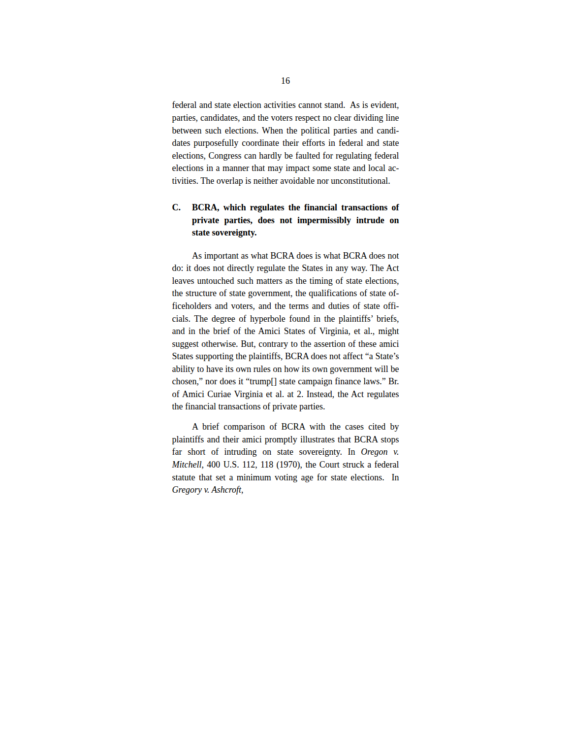16
federal and state election activities cannot stand. As is evident, parties, candidates, and the voters respect no clear dividing line between such elections. When the political parties and candidates purposefully coordinate their efforts in federal and state elections, Congress can hardly be faulted for regulating federal elections in a manner that may impact some state and local activities. The overlap is neither avoidable nor unconstitutional.
C. BCRA, which regulates the financial transactions of private parties, does not impermissibly intrude on state sovereignty.
As important as what BCRA does is what BCRA does not do: it does not directly regulate the States in any way. The Act leaves untouched such matters as the timing of state elections, the structure of state government, the qualifications of state officeholders and voters, and the terms and duties of state officials. The degree of hyperbole found in the plaintiffs’ briefs, and in the brief of the Amici States of Virginia, et al., might suggest otherwise. But, contrary to the assertion of these amici States supporting the plaintiffs, BCRA does not affect “a State’s ability to have its own rules on how its own government will be chosen,” nor does it “trump[] state campaign finance laws.” Br. of Amici Curiae Virginia et al. at 2. Instead, the Act regulates the financial transactions of private parties.
A brief comparison of BCRA with the cases cited by plaintiffs and their amici promptly illustrates that BCRA stops far short of intruding on state sovereignty. In Oregon v. Mitchell, 400 U.S. 112, 118 (1970), the Court struck a federal statute that set a minimum voting age for state elections. In Gregory v. Ashcroft,